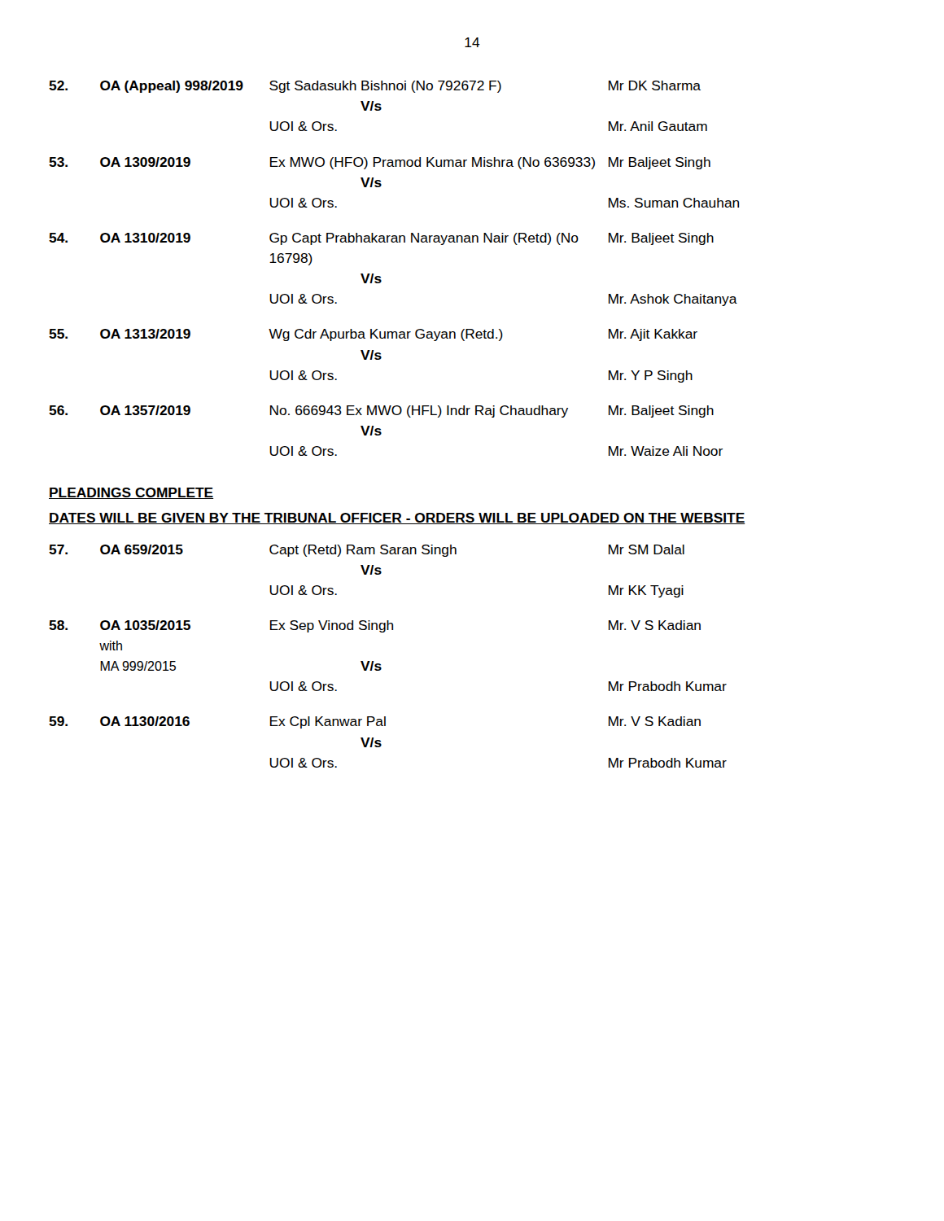14
| 52. | OA (Appeal) 998/2019 | Sgt Sadasukh Bishnoi (No 792672 F) | Mr DK Sharma |
| | | V/s UOI & Ors. | Mr. Anil Gautam |
| 53. | OA 1309/2019 | Ex MWO (HFO) Pramod Kumar Mishra (No 636933) | Mr Baljeet Singh |
| | | V/s UOI & Ors. | Ms. Suman Chauhan |
| 54. | OA 1310/2019 | Gp Capt Prabhakaran Narayanan Nair (Retd) (No 16798) | Mr. Baljeet Singh |
| | | V/s UOI & Ors. | Mr. Ashok Chaitanya |
| 55. | OA 1313/2019 | Wg Cdr Apurba Kumar Gayan (Retd.) V/s UOI & Ors. | Mr. Ajit Kakkar Mr. Y P Singh |
| 56. | OA 1357/2019 | No. 666943 Ex MWO (HFL) Indr Raj Chaudhary | Mr. Baljeet Singh |
| | | V/s UOI & Ors. | Mr. Waize Ali Noor |
PLEADINGS COMPLETE
DATES WILL BE GIVEN BY THE TRIBUNAL OFFICER - ORDERS WILL BE UPLOADED ON THE WEBSITE
| 57. | OA 659/2015 | Capt (Retd) Ram Saran Singh | Mr SM Dalal |
| | | V/s UOI & Ors. | Mr KK Tyagi |
| 58. | OA 1035/2015 with MA 999/2015 | Ex Sep Vinod Singh V/s UOI & Ors. | Mr. V S Kadian Mr Prabodh Kumar |
| 59. | OA 1130/2016 | Ex Cpl Kanwar Pal | Mr. V S Kadian |
| | | V/s UOI & Ors. | Mr Prabodh Kumar |